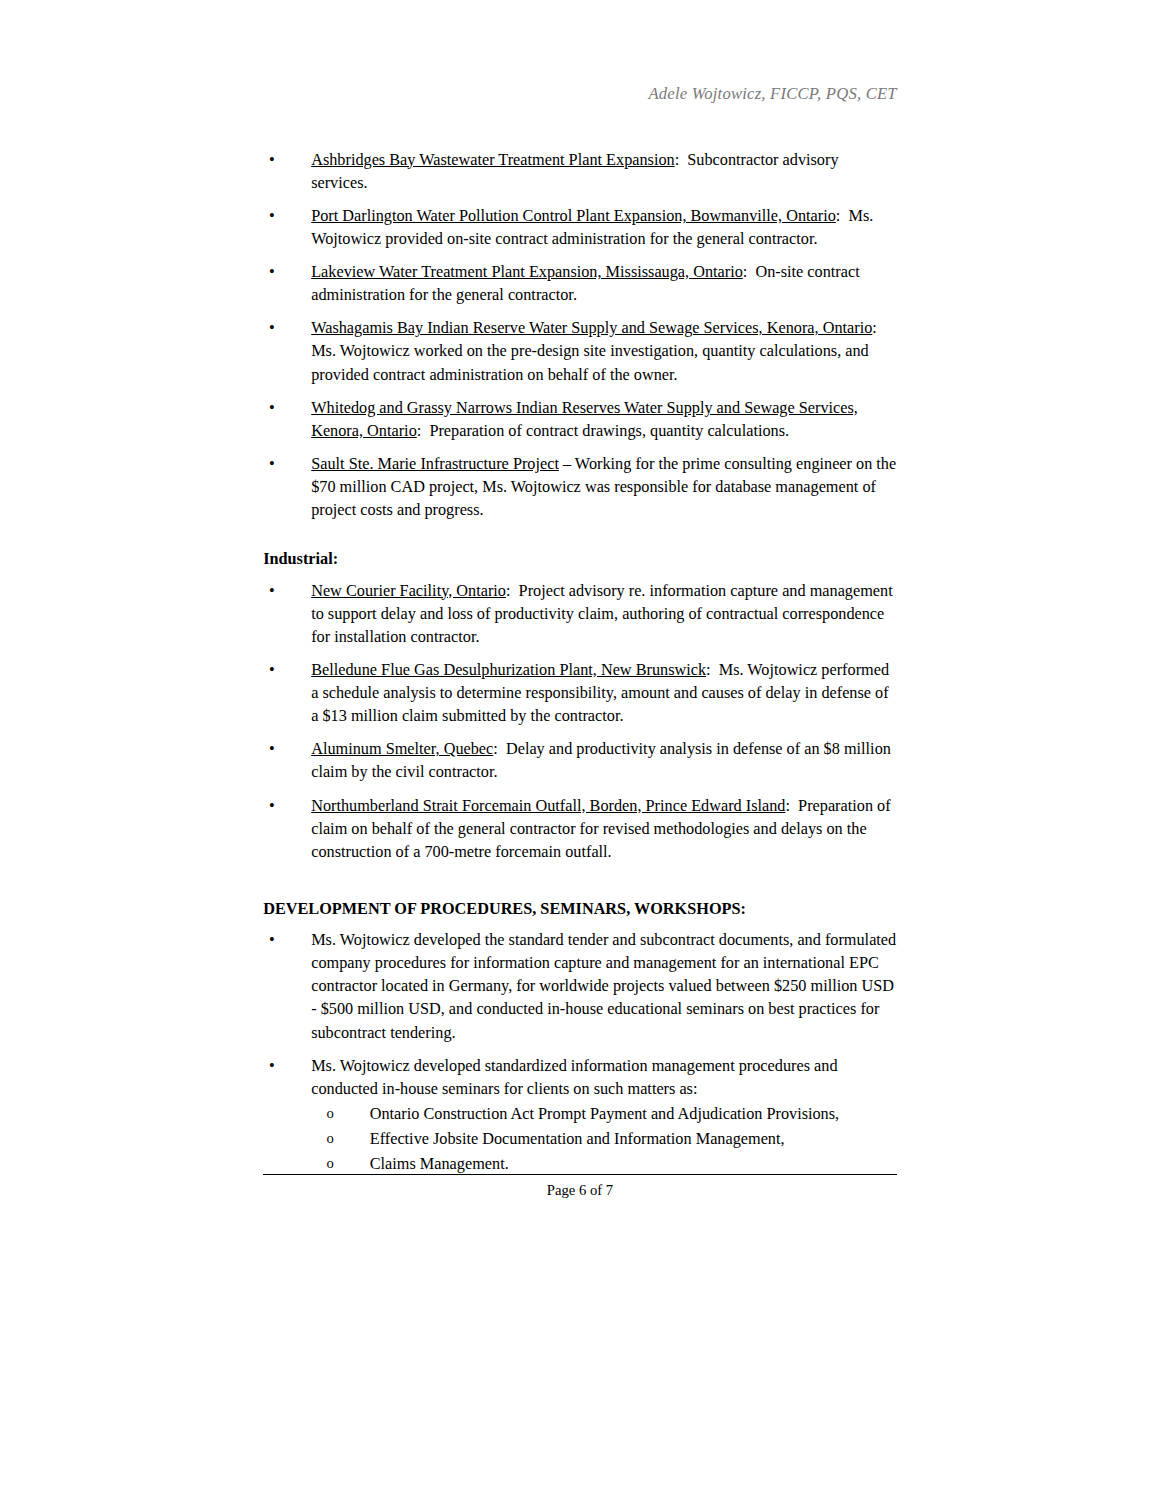Adele Wojtowicz, FICCP, PQS, CET
Ashbridges Bay Wastewater Treatment Plant Expansion: Subcontractor advisory services.
Port Darlington Water Pollution Control Plant Expansion, Bowmanville, Ontario: Ms. Wojtowicz provided on-site contract administration for the general contractor.
Lakeview Water Treatment Plant Expansion, Mississauga, Ontario: On-site contract administration for the general contractor.
Washagamis Bay Indian Reserve Water Supply and Sewage Services, Kenora, Ontario: Ms. Wojtowicz worked on the pre-design site investigation, quantity calculations, and provided contract administration on behalf of the owner.
Whitedog and Grassy Narrows Indian Reserves Water Supply and Sewage Services, Kenora, Ontario: Preparation of contract drawings, quantity calculations.
Sault Ste. Marie Infrastructure Project – Working for the prime consulting engineer on the $70 million CAD project, Ms. Wojtowicz was responsible for database management of project costs and progress.
Industrial:
New Courier Facility, Ontario: Project advisory re. information capture and management to support delay and loss of productivity claim, authoring of contractual correspondence for installation contractor.
Belledune Flue Gas Desulphurization Plant, New Brunswick: Ms. Wojtowicz performed a schedule analysis to determine responsibility, amount and causes of delay in defense of a $13 million claim submitted by the contractor.
Aluminum Smelter, Quebec: Delay and productivity analysis in defense of an $8 million claim by the civil contractor.
Northumberland Strait Forcemain Outfall, Borden, Prince Edward Island: Preparation of claim on behalf of the general contractor for revised methodologies and delays on the construction of a 700-metre forcemain outfall.
DEVELOPMENT OF PROCEDURES, SEMINARS, WORKSHOPS:
Ms. Wojtowicz developed the standard tender and subcontract documents, and formulated company procedures for information capture and management for an international EPC contractor located in Germany, for worldwide projects valued between $250 million USD - $500 million USD, and conducted in-house educational seminars on best practices for subcontract tendering.
Ms. Wojtowicz developed standardized information management procedures and conducted in-house seminars for clients on such matters as:
Ontario Construction Act Prompt Payment and Adjudication Provisions,
Effective Jobsite Documentation and Information Management,
Claims Management.
Page 6 of 7